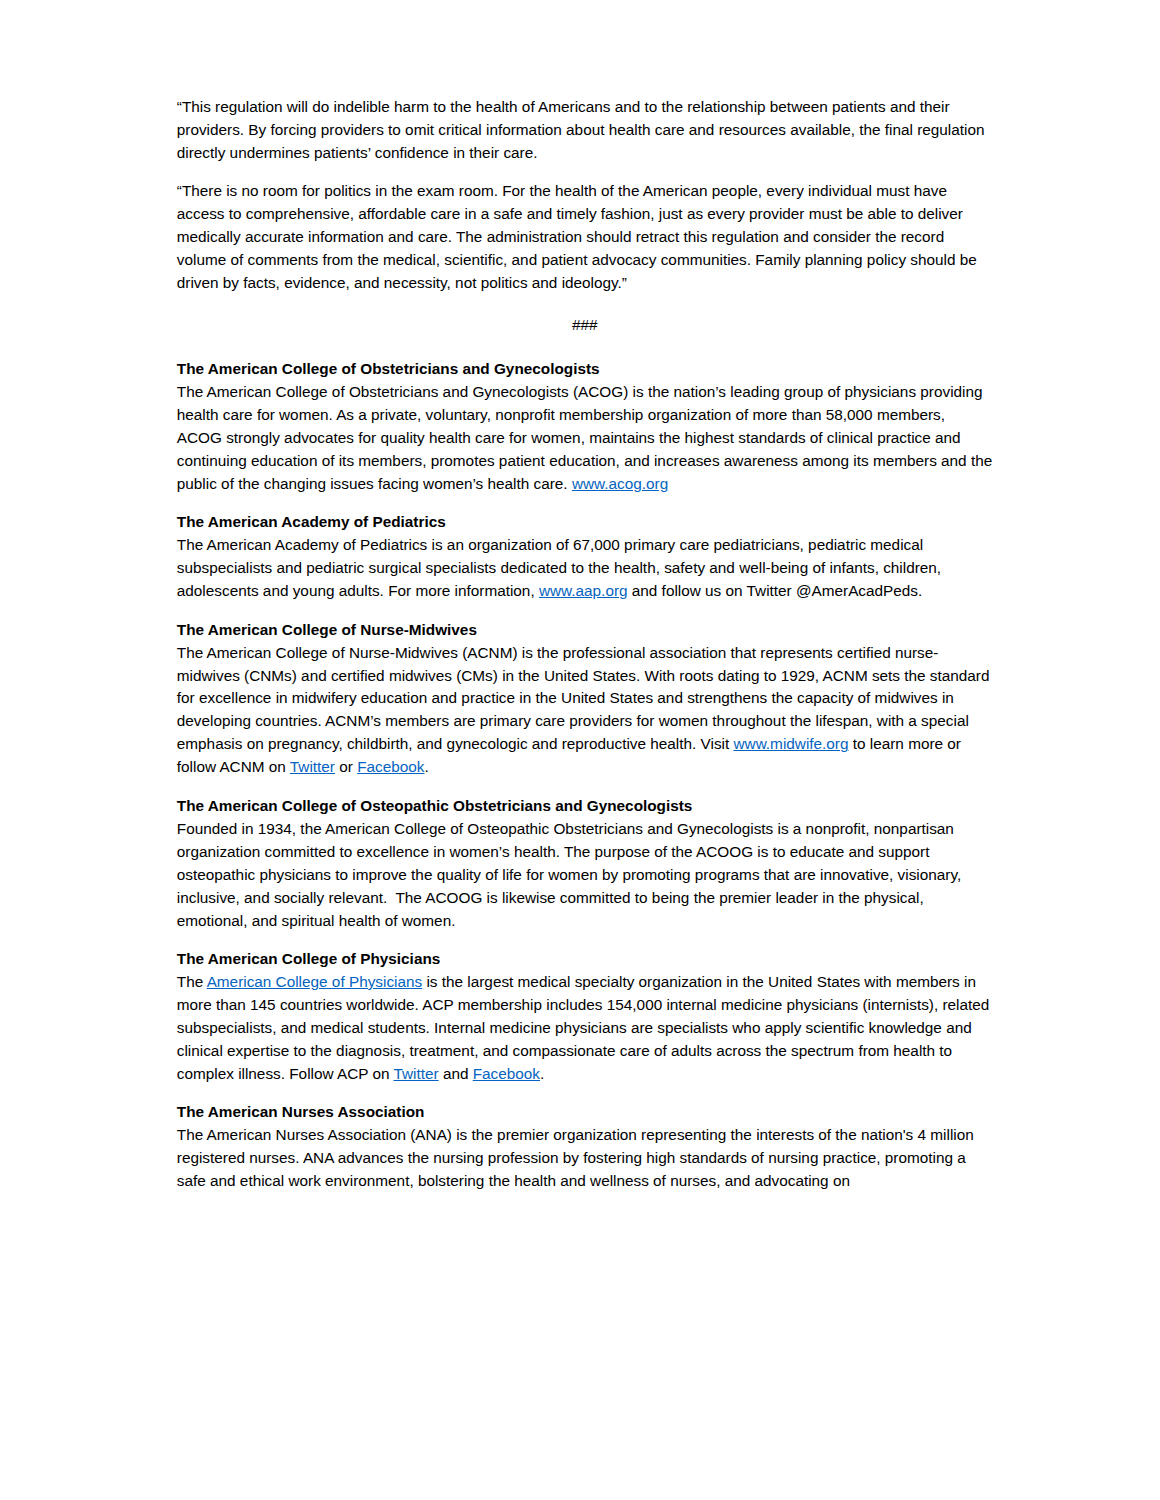“This regulation will do indelible harm to the health of Americans and to the relationship between patients and their providers. By forcing providers to omit critical information about health care and resources available, the final regulation directly undermines patients’ confidence in their care.
“There is no room for politics in the exam room. For the health of the American people, every individual must have access to comprehensive, affordable care in a safe and timely fashion, just as every provider must be able to deliver medically accurate information and care. The administration should retract this regulation and consider the record volume of comments from the medical, scientific, and patient advocacy communities. Family planning policy should be driven by facts, evidence, and necessity, not politics and ideology.”
###
The American College of Obstetricians and Gynecologists
The American College of Obstetricians and Gynecologists (ACOG) is the nation’s leading group of physicians providing health care for women. As a private, voluntary, nonprofit membership organization of more than 58,000 members, ACOG strongly advocates for quality health care for women, maintains the highest standards of clinical practice and continuing education of its members, promotes patient education, and increases awareness among its members and the public of the changing issues facing women’s health care. www.acog.org
The American Academy of Pediatrics
The American Academy of Pediatrics is an organization of 67,000 primary care pediatricians, pediatric medical subspecialists and pediatric surgical specialists dedicated to the health, safety and well-being of infants, children, adolescents and young adults. For more information, www.aap.org and follow us on Twitter @AmerAcadPeds.
The American College of Nurse-Midwives
The American College of Nurse-Midwives (ACNM) is the professional association that represents certified nurse-midwives (CNMs) and certified midwives (CMs) in the United States. With roots dating to 1929, ACNM sets the standard for excellence in midwifery education and practice in the United States and strengthens the capacity of midwives in developing countries. ACNM’s members are primary care providers for women throughout the lifespan, with a special emphasis on pregnancy, childbirth, and gynecologic and reproductive health. Visit www.midwife.org to learn more or follow ACNM on Twitter or Facebook.
The American College of Osteopathic Obstetricians and Gynecologists
Founded in 1934, the American College of Osteopathic Obstetricians and Gynecologists is a nonprofit, nonpartisan organization committed to excellence in women’s health. The purpose of the ACOOG is to educate and support osteopathic physicians to improve the quality of life for women by promoting programs that are innovative, visionary, inclusive, and socially relevant. The ACOOG is likewise committed to being the premier leader in the physical, emotional, and spiritual health of women.
The American College of Physicians
The American College of Physicians is the largest medical specialty organization in the United States with members in more than 145 countries worldwide. ACP membership includes 154,000 internal medicine physicians (internists), related subspecialists, and medical students. Internal medicine physicians are specialists who apply scientific knowledge and clinical expertise to the diagnosis, treatment, and compassionate care of adults across the spectrum from health to complex illness. Follow ACP on Twitter and Facebook.
The American Nurses Association
The American Nurses Association (ANA) is the premier organization representing the interests of the nation's 4 million registered nurses. ANA advances the nursing profession by fostering high standards of nursing practice, promoting a safe and ethical work environment, bolstering the health and wellness of nurses, and advocating on